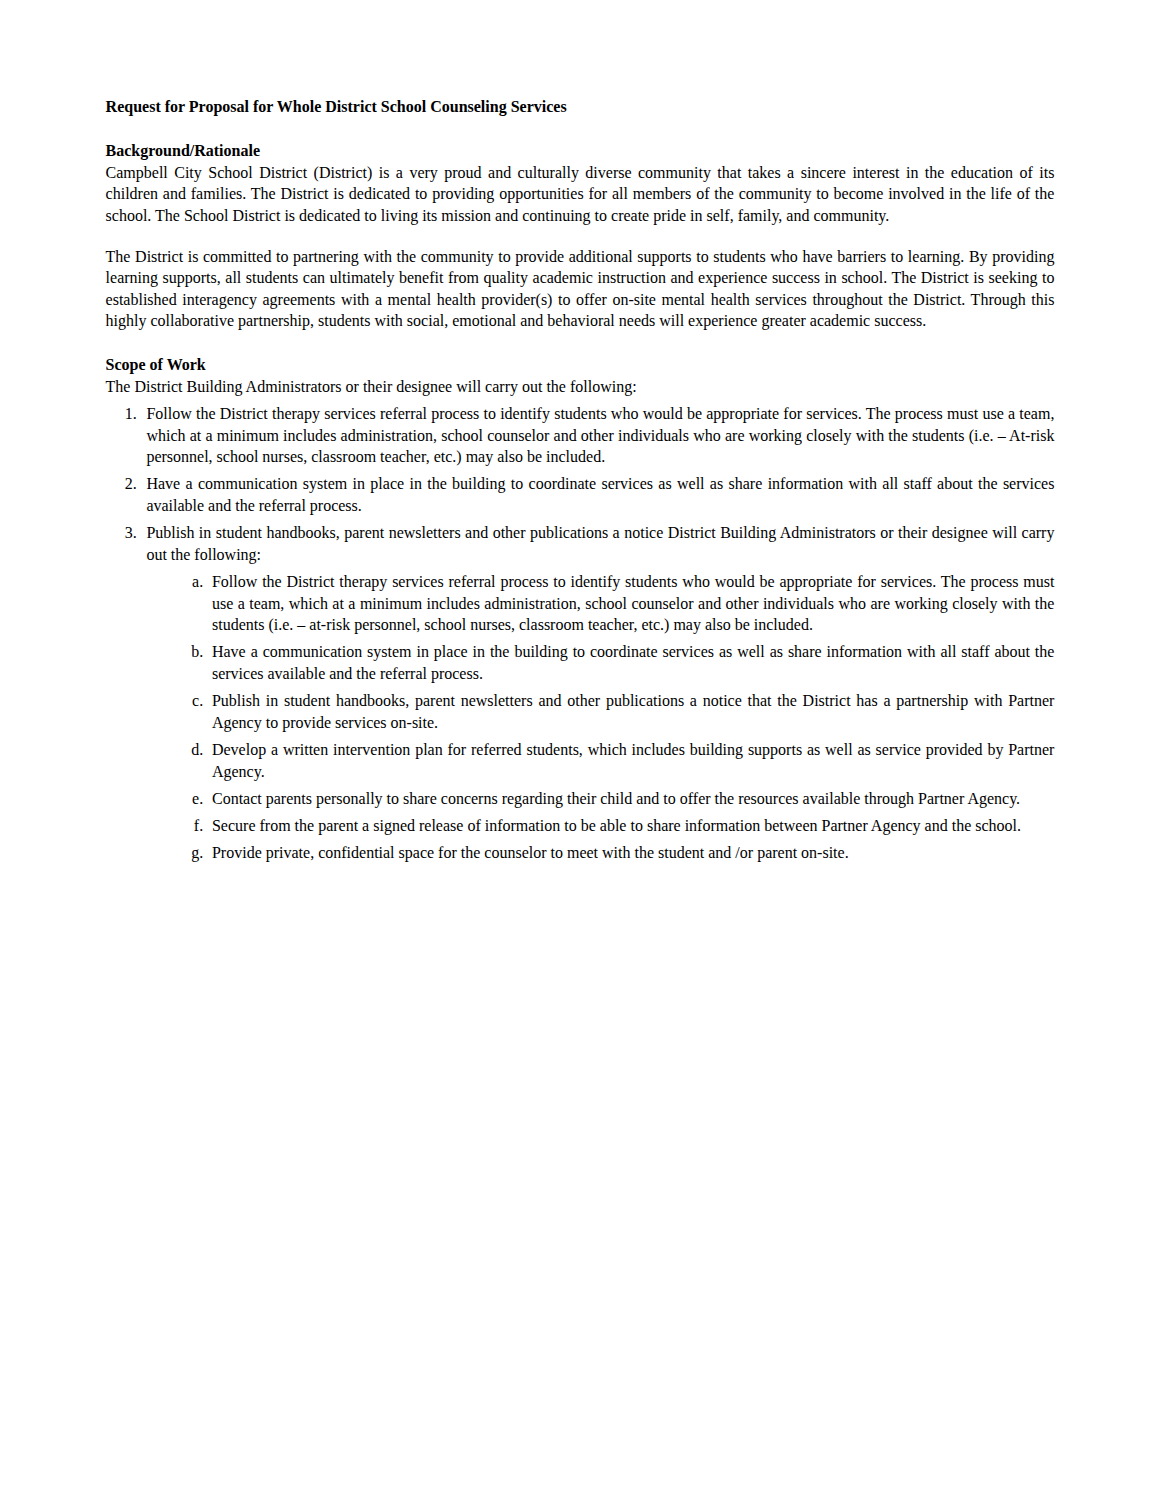Request for Proposal for Whole District School Counseling Services
Background/Rationale
Campbell City School District (District) is a very proud and culturally diverse community that takes a sincere interest in the education of its children and families. The District is dedicated to providing opportunities for all members of the community to become involved in the life of the school. The School District is dedicated to living its mission and continuing to create pride in self, family, and community.
The District is committed to partnering with the community to provide additional supports to students who have barriers to learning. By providing learning supports, all students can ultimately benefit from quality academic instruction and experience success in school. The District is seeking to established interagency agreements with a mental health provider(s) to offer on-site mental health services throughout the District. Through this highly collaborative partnership, students with social, emotional and behavioral needs will experience greater academic success.
Scope of Work
The District Building Administrators or their designee will carry out the following:
Follow the District therapy services referral process to identify students who would be appropriate for services. The process must use a team, which at a minimum includes administration, school counselor and other individuals who are working closely with the students (i.e. – At-risk personnel, school nurses, classroom teacher, etc.) may also be included.
Have a communication system in place in the building to coordinate services as well as share information with all staff about the services available and the referral process.
Publish in student handbooks, parent newsletters and other publications a notice District Building Administrators or their designee will carry out the following:
Follow the District therapy services referral process to identify students who would be appropriate for services. The process must use a team, which at a minimum includes administration, school counselor and other individuals who are working closely with the students (i.e. – at-risk personnel, school nurses, classroom teacher, etc.) may also be included.
Have a communication system in place in the building to coordinate services as well as share information with all staff about the services available and the referral process.
Publish in student handbooks, parent newsletters and other publications a notice that the District has a partnership with Partner Agency to provide services on-site.
Develop a written intervention plan for referred students, which includes building supports as well as service provided by Partner Agency.
Contact parents personally to share concerns regarding their child and to offer the resources available through Partner Agency.
Secure from the parent a signed release of information to be able to share information between Partner Agency and the school.
Provide private, confidential space for the counselor to meet with the student and /or parent on-site.